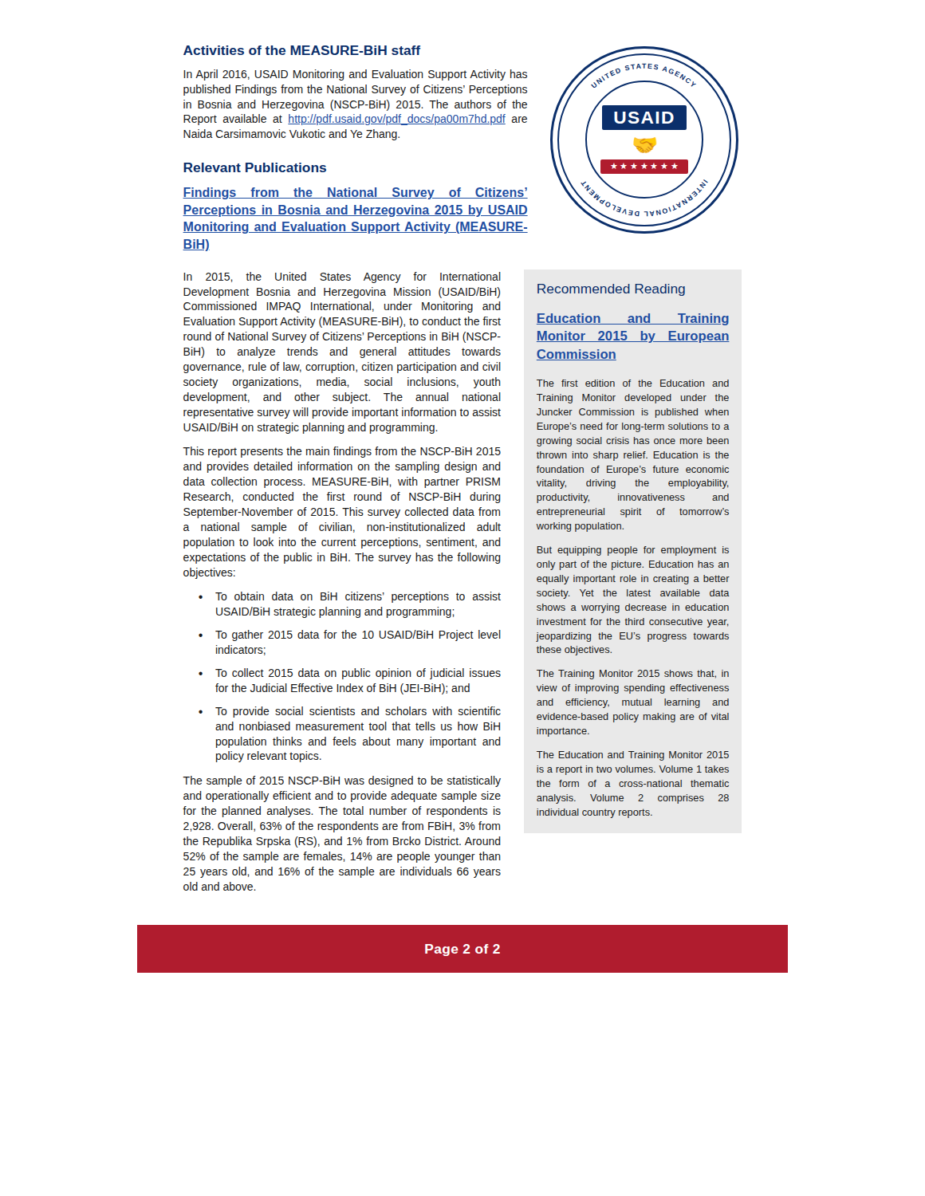Activities of the MEASURE-BiH staff
In April 2016, USAID Monitoring and Evaluation Support Activity has published Findings from the National Survey of Citizens’ Perceptions in Bosnia and Herzegovina (NSCP-BiH) 2015. The authors of the Report available at http://pdf.usaid.gov/pdf_docs/pa00m7hd.pdf are Naida Carsimamovic Vukotic and Ye Zhang.
Relevant Publications
Findings from the National Survey of Citizens’ Perceptions in Bosnia and Herzegovina 2015 by USAID Monitoring and Evaluation Support Activity (MEASURE-BiH)
UNITED STATES AGENCY INTERNATIONAL DEVELOPMENT
USAID
🤝
★★★★★★★
In 2015, the United States Agency for International Development Bosnia and Herzegovina Mission (USAID/BiH) Commissioned IMPAQ International, under Monitoring and Evaluation Support Activity (MEASURE-BiH), to conduct the first round of National Survey of Citizens’ Perceptions in BiH (NSCP-BiH) to analyze trends and general attitudes towards governance, rule of law, corruption, citizen participation and civil society organizations, media, social inclusions, youth development, and other subject. The annual national representative survey will provide important information to assist USAID/BiH on strategic planning and programming.
This report presents the main findings from the NSCP-BiH 2015 and provides detailed information on the sampling design and data collection process. MEASURE-BiH, with partner PRISM Research, conducted the first round of NSCP-BiH during September-November of 2015. This survey collected data from a national sample of civilian, non-institutionalized adult population to look into the current perceptions, sentiment, and expectations of the public in BiH. The survey has the following objectives:
To obtain data on BiH citizens’ perceptions to assist USAID/BiH strategic planning and programming;
To gather 2015 data for the 10 USAID/BiH Project level indicators;
To collect 2015 data on public opinion of judicial issues for the Judicial Effective Index of BiH (JEI-BiH); and
To provide social scientists and scholars with scientific and nonbiased measurement tool that tells us how BiH population thinks and feels about many important and policy relevant topics.
The sample of 2015 NSCP-BiH was designed to be statistically and operationally efficient and to provide adequate sample size for the planned analyses. The total number of respondents is 2,928. Overall, 63% of the respondents are from FBiH, 3% from the Republika Srpska (RS), and 1% from Brcko District. Around 52% of the sample are females, 14% are people younger than 25 years old, and 16% of the sample are individuals 66 years old and above.
Recommended Reading
Education and Training Monitor 2015 by European Commission
The first edition of the Education and Training Monitor developed under the Juncker Commission is published when Europe’s need for long-term solutions to a growing social crisis has once more been thrown into sharp relief. Education is the foundation of Europe’s future economic vitality, driving the employability, productivity, innovativeness and entrepreneurial spirit of tomorrow’s working population.
But equipping people for employment is only part of the picture. Education has an equally important role in creating a better society. Yet the latest available data shows a worrying decrease in education investment for the third consecutive year, jeopardizing the EU’s progress towards these objectives.
The Training Monitor 2015 shows that, in view of improving spending effectiveness and efficiency, mutual learning and evidence-based policy making are of vital importance.
The Education and Training Monitor 2015 is a report in two volumes. Volume 1 takes the form of a cross-national thematic analysis. Volume 2 comprises 28 individual country reports.
Page 2 of 2